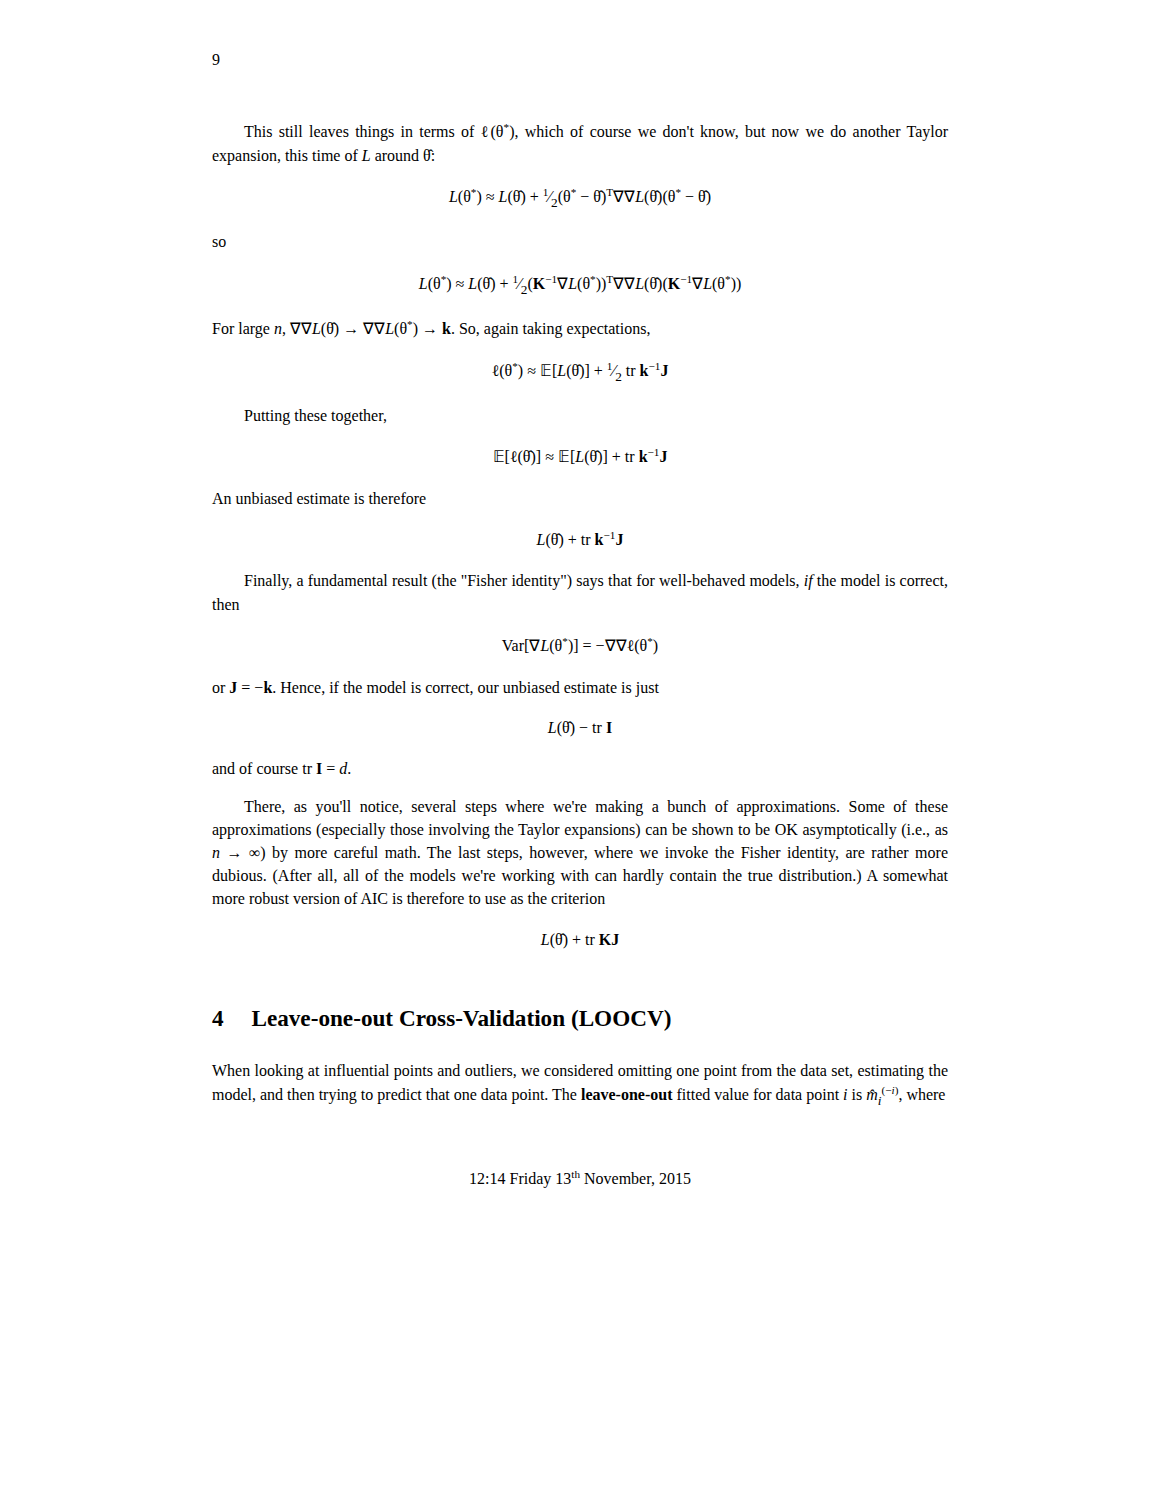9
This still leaves things in terms of ℓ(θ*), which of course we don't know, but now we do another Taylor expansion, this time of L around θ̂:
L(θ*) ≈ L(θ̂) + 1⁄2(θ* − θ̂)T∇∇L(θ̂)(θ* − θ̂)
so
L(θ*) ≈ L(θ̂) + 1⁄2(K−1∇L(θ*))T∇∇L(θ̂)(K−1∇L(θ*))
For large n, ∇∇L(θ̂) → ∇∇L(θ*) → k. So, again taking expectations,
ℓ(θ*) ≈ 𝔼[L(θ̂)] + 1⁄2 tr k−1J
Putting these together,
𝔼[ℓ(θ̂)] ≈ 𝔼[L(θ̂)] + tr k−1J
An unbiased estimate is therefore
L(θ̂) + tr k−1J
Finally, a fundamental result (the "Fisher identity") says that for well-behaved models, if the model is correct, then
Var[∇L(θ*)] = −∇∇ℓ(θ*)
or J = −k. Hence, if the model is correct, our unbiased estimate is just
L(θ̂) − tr I
and of course tr I = d.
There, as you'll notice, several steps where we're making a bunch of approximations. Some of these approximations (especially those involving the Taylor expansions) can be shown to be OK asymptotically (i.e., as n → ∞) by more careful math. The last steps, however, where we invoke the Fisher identity, are rather more dubious. (After all, all of the models we're working with can hardly contain the true distribution.) A somewhat more robust version of AIC is therefore to use as the criterion
L(θ̂) + tr KJ
4 Leave-one-out Cross-Validation (LOOCV)
When looking at influential points and outliers, we considered omitting one point from the data set, estimating the model, and then trying to predict that one data point. The leave-one-out fitted value for data point i is m̂i(−i), where
12:14 Friday 13th November, 2015